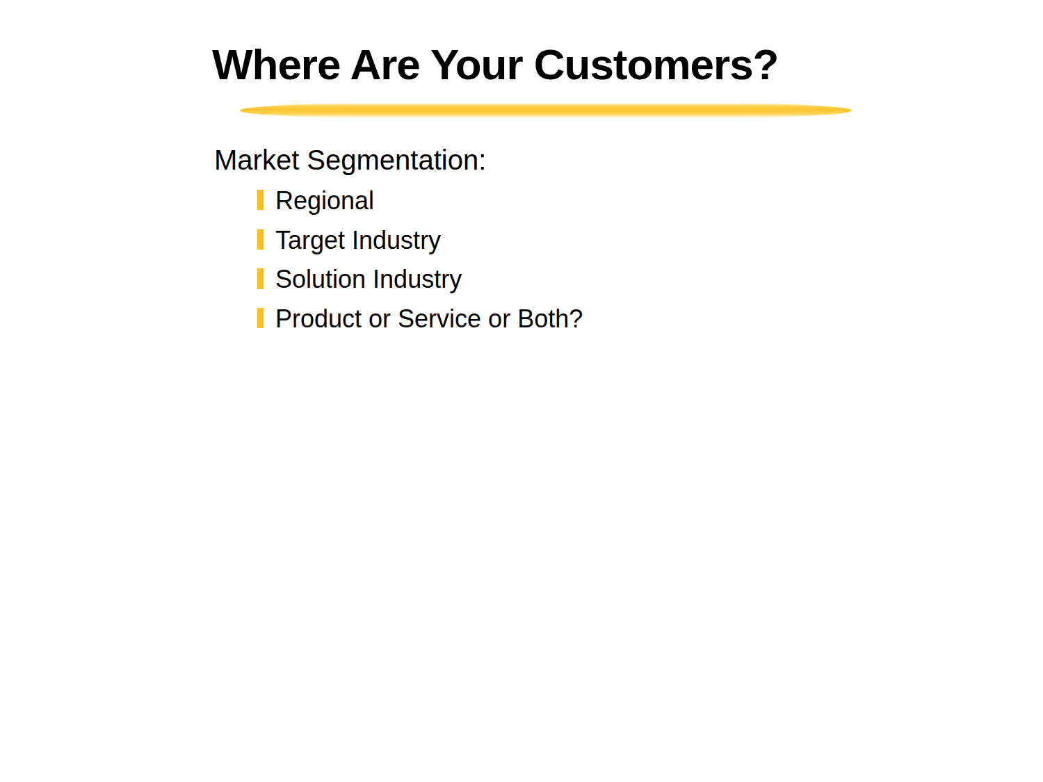Where Are Your Customers?
Market Segmentation:
Regional
Target Industry
Solution Industry
Product or Service or Both?